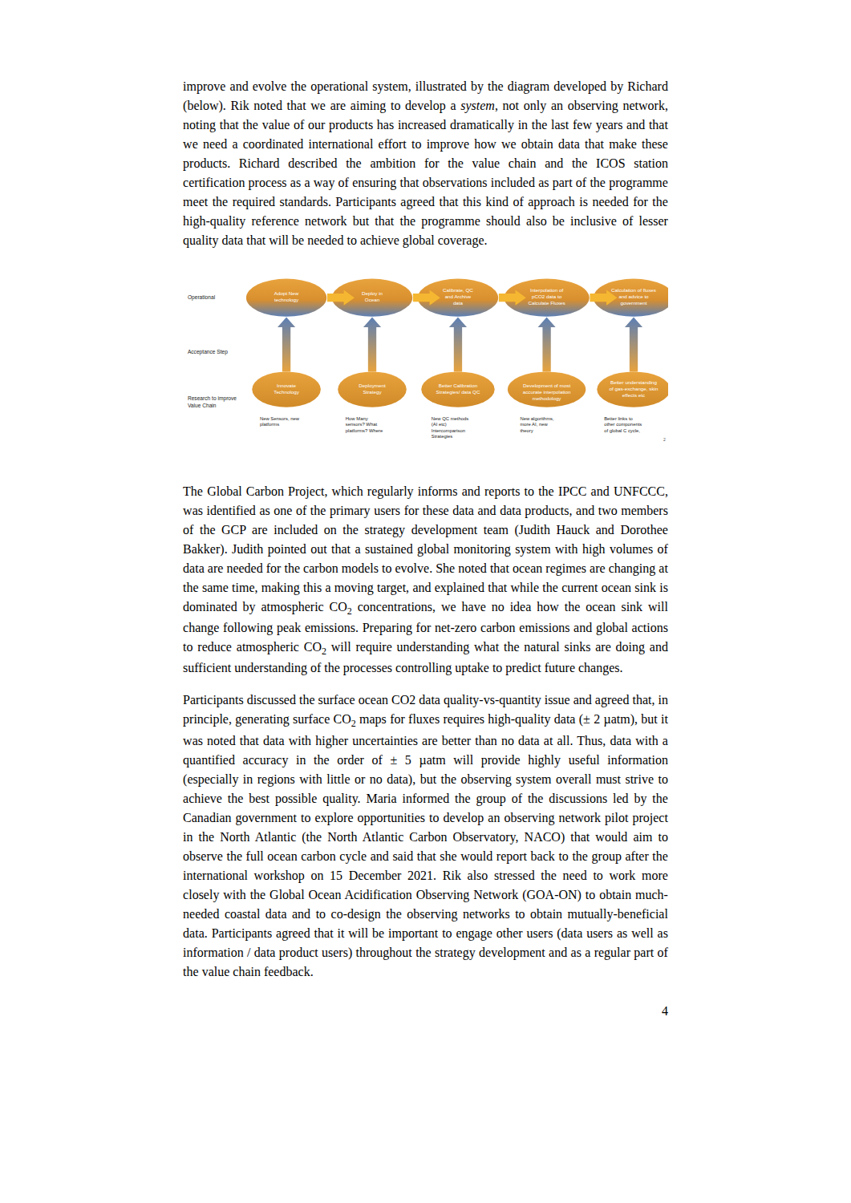improve and evolve the operational system, illustrated by the diagram developed by Richard (below). Rik noted that we are aiming to develop a system, not only an observing network, noting that the value of our products has increased dramatically in the last few years and that we need a coordinated international effort to improve how we obtain data that make these products. Richard described the ambition for the value chain and the ICOS station certification process as a way of ensuring that observations included as part of the programme meet the required standards. Participants agreed that this kind of approach is needed for the high-quality reference network but that the programme should also be inclusive of lesser quality data that will be needed to achieve global coverage.
Operational Acceptance Step Research to improve Value Chain Adopt New technology Deploy in Ocean Calibrate, QC and Archive data Interpolation of pCO2 data to Calculate Fluxes Calculation of fluxes and advice to government Innovate Technology Deployment Strategy Better Calibration Strategies/ data QC Development of most accurate interpolation methodology Better understanding of gas-exchange, skin effects etc New Sensors, new platforms How Many sensors? What platforms? Where New QC methods (AI etc) Intercomparison Strategies New algorithms, more AI, new theory Better links to other components of global C cycle, 2
The Global Carbon Project, which regularly informs and reports to the IPCC and UNFCCC, was identified as one of the primary users for these data and data products, and two members of the GCP are included on the strategy development team (Judith Hauck and Dorothee Bakker). Judith pointed out that a sustained global monitoring system with high volumes of data are needed for the carbon models to evolve. She noted that ocean regimes are changing at the same time, making this a moving target, and explained that while the current ocean sink is dominated by atmospheric CO2 concentrations, we have no idea how the ocean sink will change following peak emissions. Preparing for net-zero carbon emissions and global actions to reduce atmospheric CO2 will require understanding what the natural sinks are doing and sufficient understanding of the processes controlling uptake to predict future changes.
Participants discussed the surface ocean CO2 data quality-vs-quantity issue and agreed that, in principle, generating surface CO2 maps for fluxes requires high-quality data (± 2 µatm), but it was noted that data with higher uncertainties are better than no data at all. Thus, data with a quantified accuracy in the order of ± 5 µatm will provide highly useful information (especially in regions with little or no data), but the observing system overall must strive to achieve the best possible quality. Maria informed the group of the discussions led by the Canadian government to explore opportunities to develop an observing network pilot project in the North Atlantic (the North Atlantic Carbon Observatory, NACO) that would aim to observe the full ocean carbon cycle and said that she would report back to the group after the international workshop on 15 December 2021. Rik also stressed the need to work more closely with the Global Ocean Acidification Observing Network (GOA-ON) to obtain much-needed coastal data and to co-design the observing networks to obtain mutually-beneficial data. Participants agreed that it will be important to engage other users (data users as well as information / data product users) throughout the strategy development and as a regular part of the value chain feedback.
4